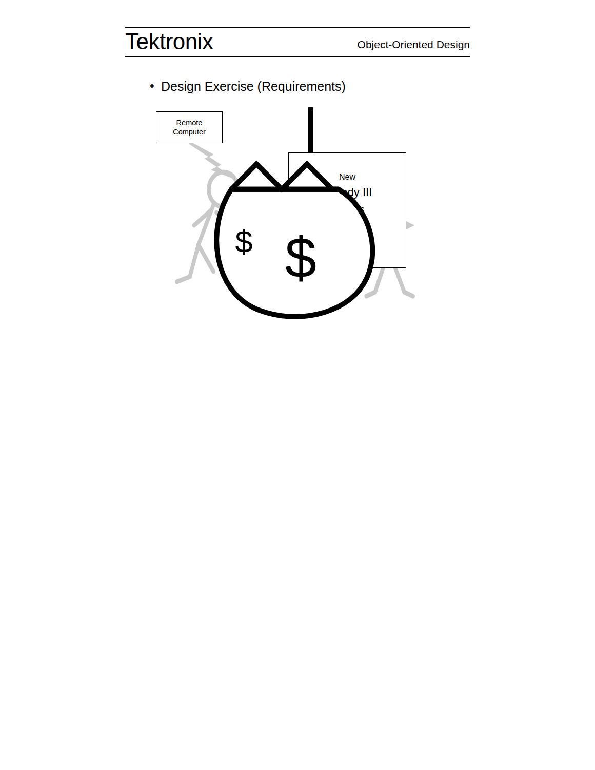Tektronix
Object-Oriented Design
Design Exercise (Requirements)
$ $
Remote
Computer
New
Greedy III
Automatic
Teller
Machine